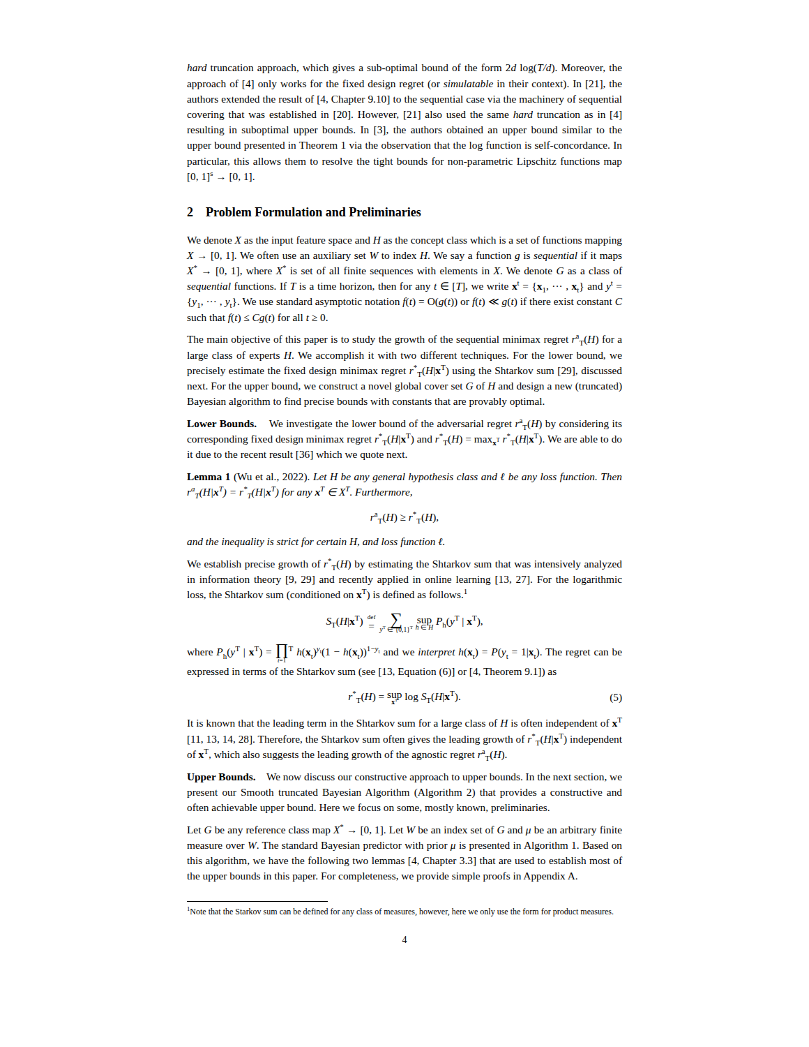hard truncation approach, which gives a sub-optimal bound of the form 2d log(T/d). Moreover, the approach of [4] only works for the fixed design regret (or simulatable in their context). In [21], the authors extended the result of [4, Chapter 9.10] to the sequential case via the machinery of sequential covering that was established in [20]. However, [21] also used the same hard truncation as in [4] resulting in suboptimal upper bounds. In [3], the authors obtained an upper bound similar to the upper bound presented in Theorem 1 via the observation that the log function is self-concordance. In particular, this allows them to resolve the tight bounds for non-parametric Lipschitz functions map [0, 1]s → [0, 1].
2 Problem Formulation and Preliminaries
We denote X as the input feature space and H as the concept class which is a set of functions mapping X → [0, 1]. We often use an auxiliary set W to index H. We say a function g is sequential if it maps X* → [0, 1], where X* is set of all finite sequences with elements in X. We denote G as a class of sequential functions. If T is a time horizon, then for any t ∈ [T], we write xt = {x1, ··· , xt} and yt = {y1, ··· , yt}. We use standard asymptotic notation f(t) = O(g(t)) or f(t) ≪ g(t) if there exist constant C such that f(t) ≤ Cg(t) for all t ≥ 0.
The main objective of this paper is to study the growth of the sequential minimax regret raT(H) for a large class of experts H. We accomplish it with two different techniques. For the lower bound, we precisely estimate the fixed design minimax regret r*T(H|xT) using the Shtarkov sum [29], discussed next. For the upper bound, we construct a novel global cover set G of H and design a new (truncated) Bayesian algorithm to find precise bounds with constants that are provably optimal.
Lower Bounds. We investigate the lower bound of the adversarial regret raT(H) by considering its corresponding fixed design minimax regret r*T(H|xT) and r*T(H) = maxxT r*T(H|xT). We are able to do it due to the recent result [36] which we quote next.
Lemma 1 (Wu et al., 2022). Let H be any general hypothesis class and ℓ be any loss function. Then raT(H|xT) = r*T(H|xT) for any xT ∈ XT. Furthermore,
raT(H) ≥ r*T(H),
and the inequality is strict for certain H, and loss function ℓ.
We establish precise growth of r*T(H) by estimating the Shtarkov sum that was intensively analyzed in information theory [9, 29] and recently applied in online learning [13, 27]. For the logarithmic loss, the Shtarkov sum (conditioned on xT) is defined as follows.1
ST(H|xT) def= ∑yT ∈ {0,1}T sup h ∈ H Ph(yT | xT),
where Ph(yT | xT) = ∏t=1T h(xt)yt(1 − h(xt))1−yt and we interpret h(xt) = P(yt = 1|xt). The regret can be expressed in terms of the Shtarkov sum (see [13, Equation (6)] or [4, Theorem 9.1]) as
r*T(H) = sup xT log ST(H|xT). (5)
It is known that the leading term in the Shtarkov sum for a large class of H is often independent of xT [11, 13, 14, 28]. Therefore, the Shtarkov sum often gives the leading growth of r*T(H|xT) independent of xT, which also suggests the leading growth of the agnostic regret raT(H).
Upper Bounds. We now discuss our constructive approach to upper bounds. In the next section, we present our Smooth truncated Bayesian Algorithm (Algorithm 2) that provides a constructive and often achievable upper bound. Here we focus on some, mostly known, preliminaries.
Let G be any reference class map X* → [0, 1]. Let W be an index set of G and μ be an arbitrary finite measure over W. The standard Bayesian predictor with prior μ is presented in Algorithm 1. Based on this algorithm, we have the following two lemmas [4, Chapter 3.3] that are used to establish most of the upper bounds in this paper. For completeness, we provide simple proofs in Appendix A.
1Note that the Starkov sum can be defined for any class of measures, however, here we only use the form for product measures.
4